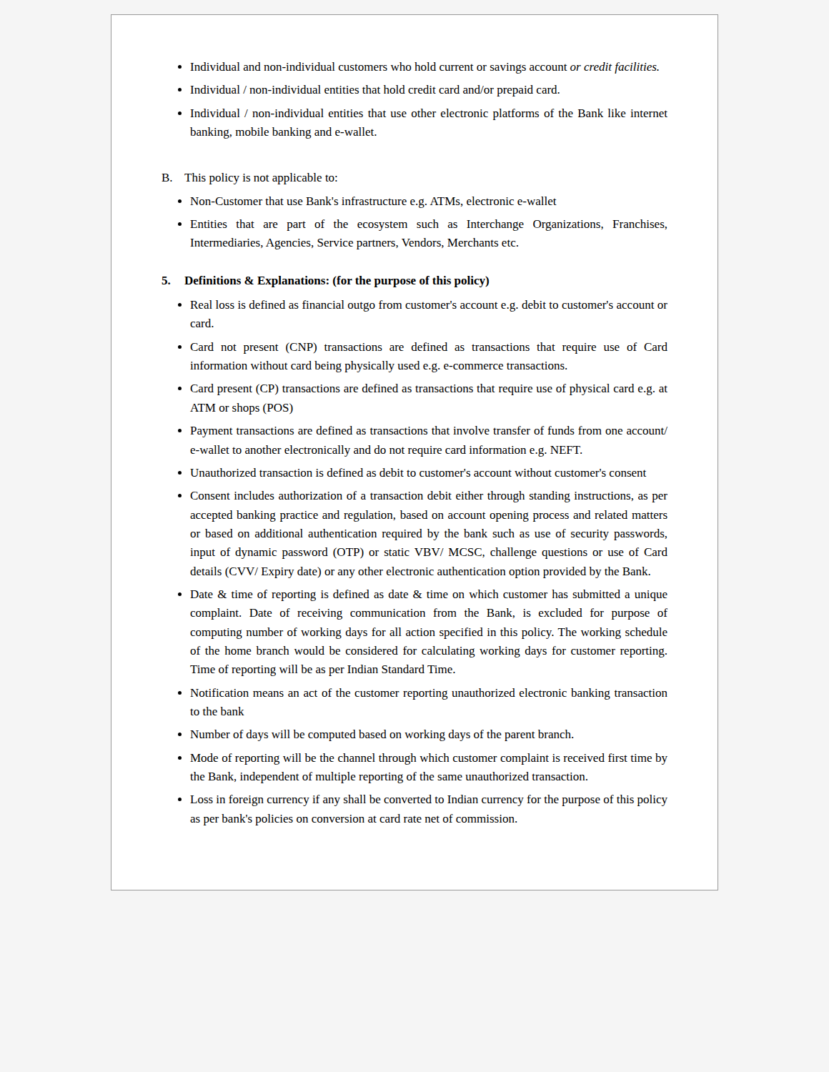Individual and non-individual customers who hold current or savings account or credit facilities.
Individual / non-individual entities that hold credit card and/or prepaid card.
Individual / non-individual entities that use other electronic platforms of the Bank like internet banking, mobile banking and e-wallet.
B. This policy is not applicable to:
Non-Customer that use Bank's infrastructure e.g. ATMs, electronic e-wallet
Entities that are part of the ecosystem such as Interchange Organizations, Franchises, Intermediaries, Agencies, Service partners, Vendors, Merchants etc.
5. Definitions & Explanations: (for the purpose of this policy)
Real loss is defined as financial outgo from customer's account e.g. debit to customer's account or card.
Card not present (CNP) transactions are defined as transactions that require use of Card information without card being physically used e.g. e-commerce transactions.
Card present (CP) transactions are defined as transactions that require use of physical card e.g. at ATM or shops (POS)
Payment transactions are defined as transactions that involve transfer of funds from one account/ e-wallet to another electronically and do not require card information e.g. NEFT.
Unauthorized transaction is defined as debit to customer's account without customer's consent
Consent includes authorization of a transaction debit either through standing instructions, as per accepted banking practice and regulation, based on account opening process and related matters or based on additional authentication required by the bank such as use of security passwords, input of dynamic password (OTP) or static VBV/ MCSC, challenge questions or use of Card details (CVV/ Expiry date) or any other electronic authentication option provided by the Bank.
Date & time of reporting is defined as date & time on which customer has submitted a unique complaint. Date of receiving communication from the Bank, is excluded for purpose of computing number of working days for all action specified in this policy. The working schedule of the home branch would be considered for calculating working days for customer reporting. Time of reporting will be as per Indian Standard Time.
Notification means an act of the customer reporting unauthorized electronic banking transaction to the bank
Number of days will be computed based on working days of the parent branch.
Mode of reporting will be the channel through which customer complaint is received first time by the Bank, independent of multiple reporting of the same unauthorized transaction.
Loss in foreign currency if any shall be converted to Indian currency for the purpose of this policy as per bank's policies on conversion at card rate net of commission.